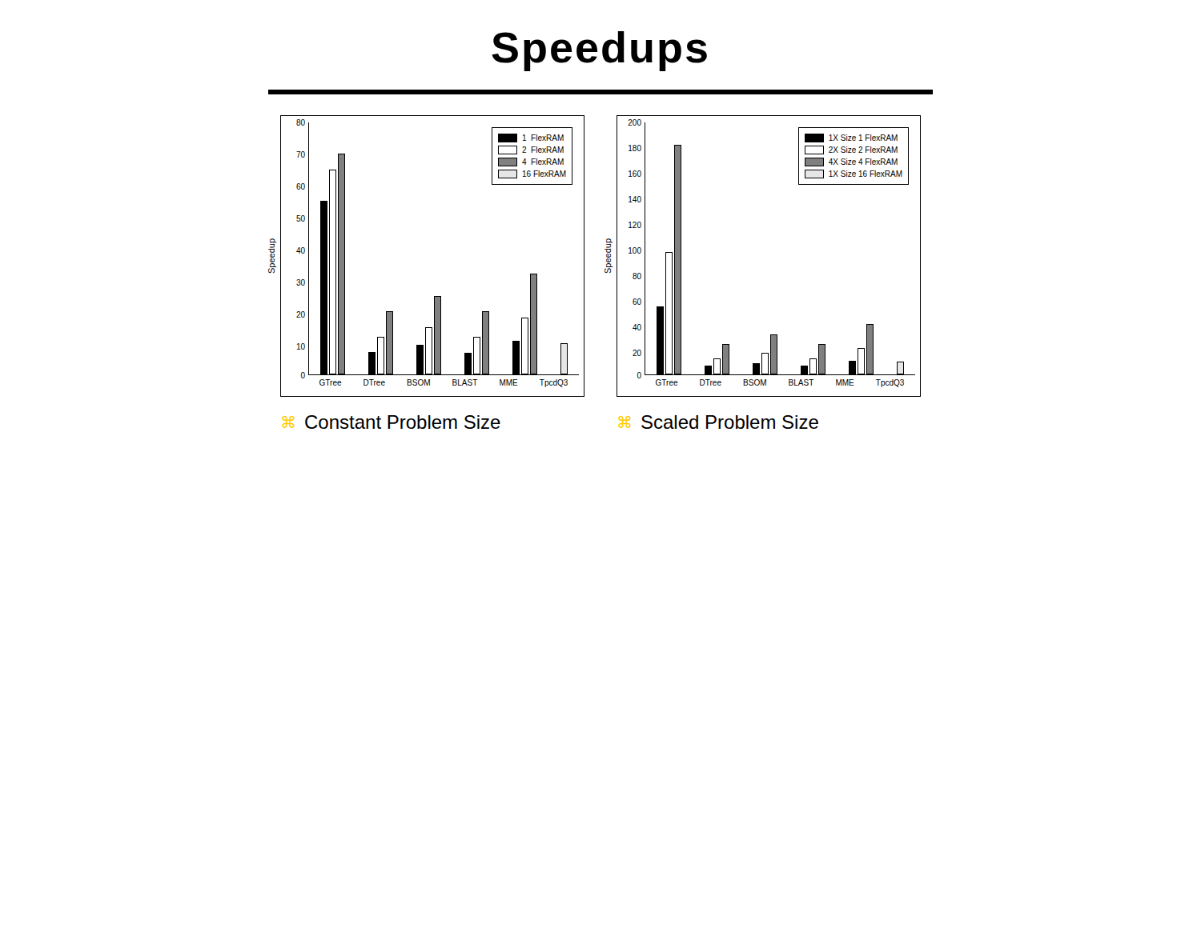Speedups
Speedup
80 70 60 50 40 30 20 10 0
GTree DTree BSOM BLAST MME TpcdQ3
1 FlexRAM
2 FlexRAM
4 FlexRAM
16 FlexRAM
Speedup
200 180 160 140 120 100 80 60 40 20 0
GTree DTree BSOM BLAST MME TpcdQ3
1X Size 1 FlexRAM
2X Size 2 FlexRAM
4X Size 4 FlexRAM
1X Size 16 FlexRAM
⌘Constant Problem Size
⌘Scaled Problem Size